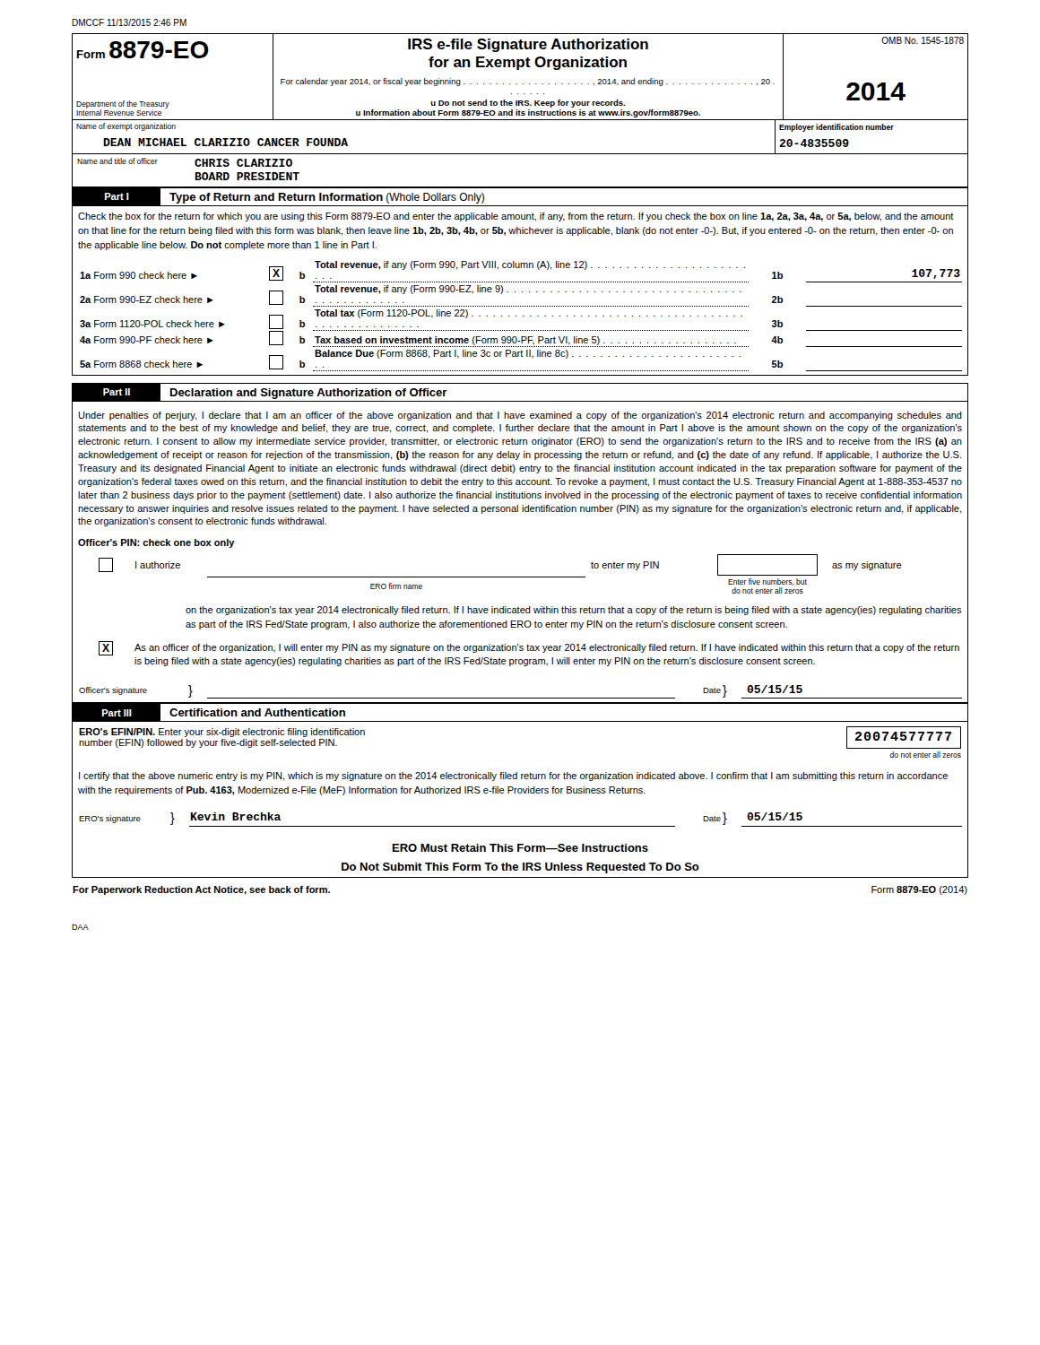DMCCF 11/13/2015 2:46 PM
| Form 8879-EO | IRS e-file Signature Authorization for an Exempt Organization | OMB No. 1545-1878 |
| Department of the Treasury Internal Revenue Service | For calendar year 2014, or fiscal year beginning . . . . . . . . . . . . . . . . . . . . , 2014, and ending . . . . . . . . . . . . . . , 20 . . . . . . . u Do not send to the IRS. Keep for your records. u Information about Form 8879-EO and its instructions is at www.irs.gov/form8879eo. | 2014 |
| Name of exempt organization DEAN MICHAEL CLARIZIO CANCER FOUNDA | Employer identification number 20-4835509 |
| / Name and title of officer / CHRIS CLARIZIO BOARD PRESIDENT / |
| Part I | Type of Return and Return Information (Whole Dollars Only) |
Check the box for the return for which you are using this Form 8879-EO and enter the applicable amount, if any, from the return. If you check the box on line 1a, 2a, 3a, 4a, or 5a, below, and the amount on that line for the return being filed with this form was blank, then leave line 1b, 2b, 3b, 4b, or 5b, whichever is applicable, blank (do not enter -0-). But, if you entered -0- on the return, then enter -0- on the applicable line below. Do not complete more than 1 line in Part I.
| 1a Form 990 check here ► | X | b | Total revenue, if any (Form 990, Part VIII, column (A), line 12) . . . . . . . . . . . . . . . . . . . . . . . . . | 1b | 107,773 |
| 2a Form 990-EZ check here ► | | b | Total revenue, if any (Form 990-EZ, line 9) . . . . . . . . . . . . . . . . . . . . . . . . . . . . . . . . . . . . . . . . . . . . . . | 2b | |
| 3a Form 1120-POL check here ► | | b | Total tax (Form 1120-POL, line 22) . . . . . . . . . . . . . . . . . . . . . . . . . . . . . . . . . . . . . . . . . . . . . . . . . . . . . | 3b | |
| 4a Form 990-PF check here ► | | b | Tax based on investment income (Form 990-PF, Part VI, line 5) . . . . . . . . . . . . . . . . . . . | 4b | |
| 5a Form 8868 check here ► | | b | Balance Due (Form 8868, Part I, line 3c or Part II, line 8c) . . . . . . . . . . . . . . . . . . . . . . . . . . | 5b | |
| Part II | Declaration and Signature Authorization of Officer |
Under penalties of perjury, I declare that I am an officer of the above organization and that I have examined a copy of the organization's 2014 electronic return and accompanying schedules and statements and to the best of my knowledge and belief, they are true, correct, and complete. I further declare that the amount in Part I above is the amount shown on the copy of the organization's electronic return. I consent to allow my intermediate service provider, transmitter, or electronic return originator (ERO) to send the organization's return to the IRS and to receive from the IRS (a) an acknowledgement of receipt or reason for rejection of the transmission, (b) the reason for any delay in processing the return or refund, and (c) the date of any refund. If applicable, I authorize the U.S. Treasury and its designated Financial Agent to initiate an electronic funds withdrawal (direct debit) entry to the financial institution account indicated in the tax preparation software for payment of the organization's federal taxes owed on this return, and the financial institution to debit the entry to this account. To revoke a payment, I must contact the U.S. Treasury Financial Agent at 1-888-353-4537 no later than 2 business days prior to the payment (settlement) date. I also authorize the financial institutions involved in the processing of the electronic payment of taxes to receive confidential information necessary to answer inquiries and resolve issues related to the payment. I have selected a personal identification number (PIN) as my signature for the organization's electronic return and, if applicable, the organization's consent to electronic funds withdrawal.
Officer's PIN: check one box only
| | I authorize | | to enter my PIN | | as my signature |
| | | ERO firm name | | Enter five numbers, but do not enter all zeros | |
on the organization's tax year 2014 electronically filed return. If I have indicated within this return that a copy of the return is being filed with a state agency(ies) regulating charities as part of the IRS Fed/State program, I also authorize the aforementioned ERO to enter my PIN on the return's disclosure consent screen.
| X | As an officer of the organization, I will enter my PIN as my signature on the organization's tax year 2014 electronically filed return. If I have indicated within this return that a copy of the return is being filed with a state agency(ies) regulating charities as part of the IRS Fed/State program, I will enter my PIN on the return's disclosure consent screen. |
| Officer's signature | } | | Date | } | 05/15/15 |
| Part III | Certification and Authentication |
| ERO's EFIN/PIN. Enter your six-digit electronic filing identification number (EFIN) followed by your five-digit self-selected PIN. | 20074577777 do not enter all zeros |
I certify that the above numeric entry is my PIN, which is my signature on the 2014 electronically filed return for the organization indicated above. I confirm that I am submitting this return in accordance with the requirements of Pub. 4163, Modernized e-File (MeF) Information for Authorized IRS e-file Providers for Business Returns.
| ERO's signature | } | Kevin Brechka | Date | } | 05/15/15 |
ERO Must Retain This Form—See Instructions
Do Not Submit This Form To the IRS Unless Requested To Do So
| For Paperwork Reduction Act Notice, see back of form. | Form 8879-EO (2014) |
DAA